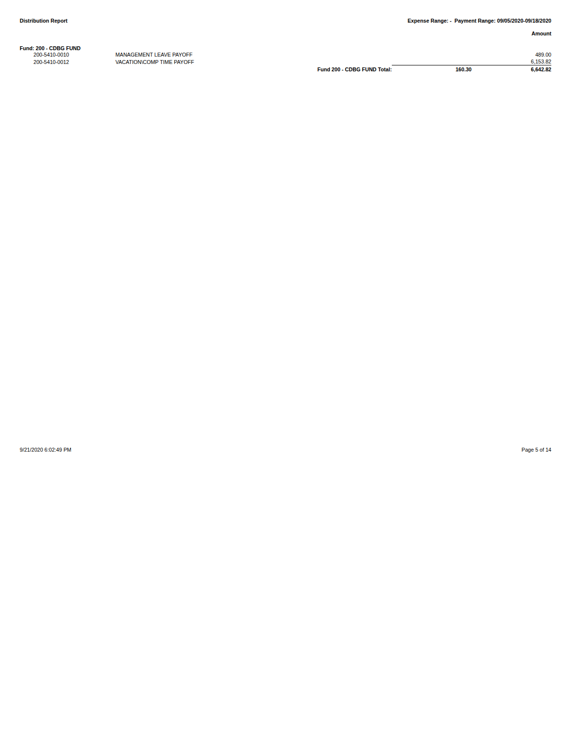Distribution Report
Expense Range: - Payment Range: 09/05/2020-09/18/2020
Amount
Fund: 200 - CDBG FUND
| 200-5410-0010 | MANAGEMENT LEAVE PAYOFF | | 489.00 |
| 200-5410-0012 | VACATION\COMP TIME PAYOFF | | 6,153.82 |
| | Fund 200 - CDBG FUND Total: | 160.30 | 6,642.82 |
9/21/2020 6:02:49 PM
Page 5 of 14